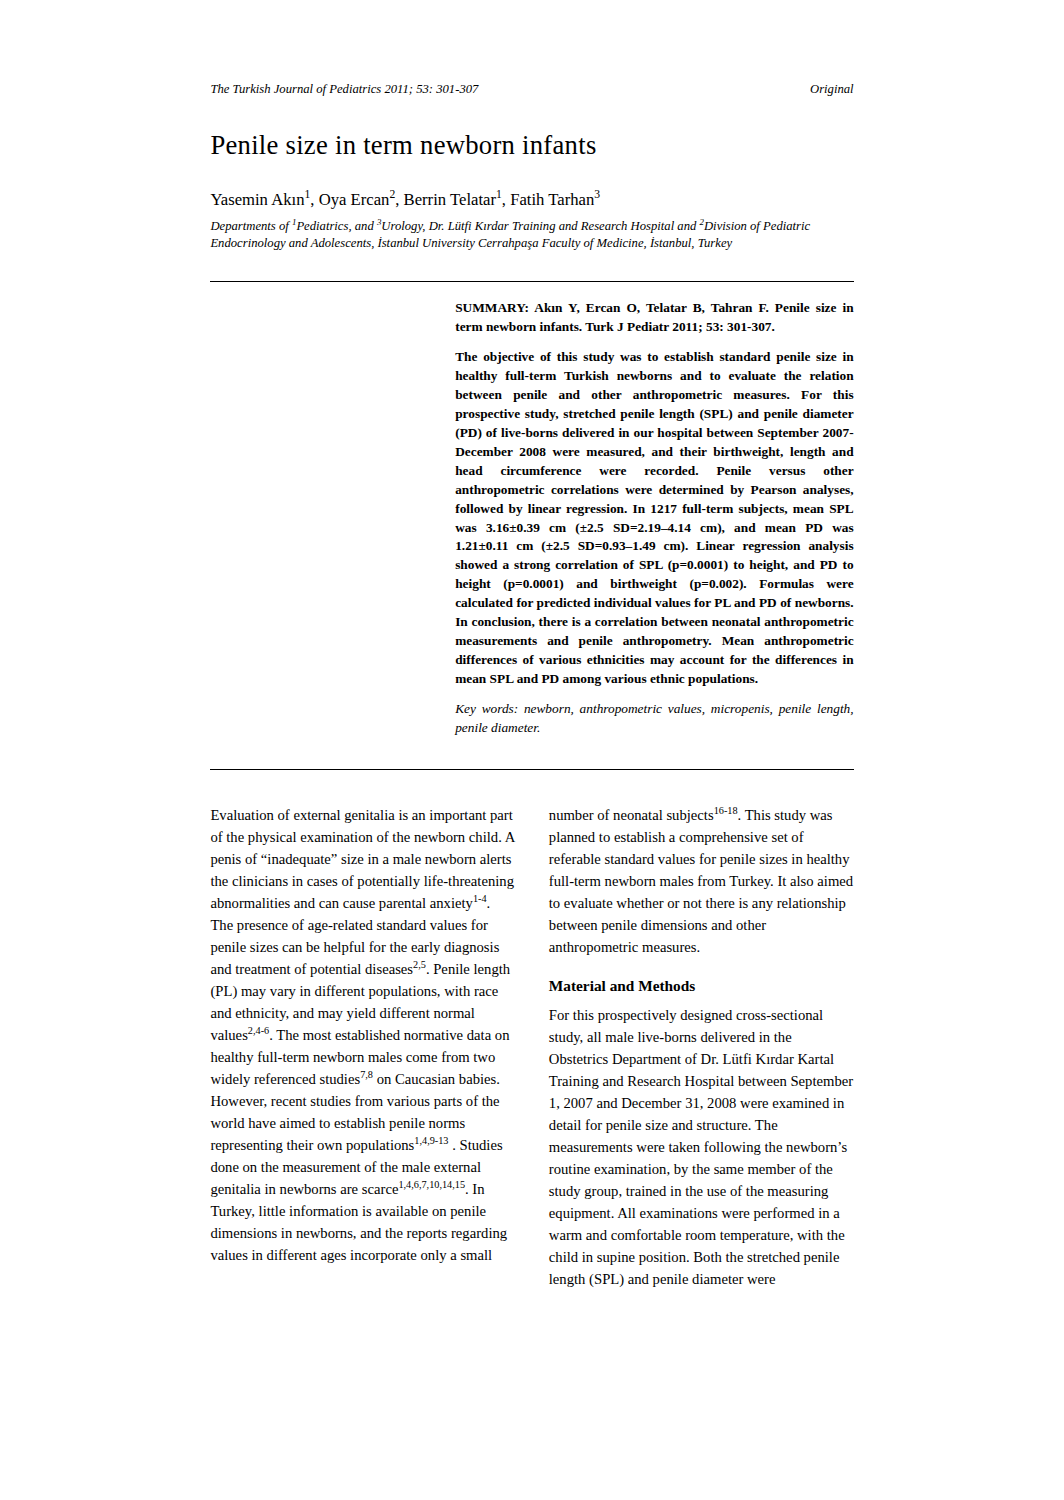The Turkish Journal of Pediatrics 2011; 53: 301-307 Original
Penile size in term newborn infants
Yasemin Akın1, Oya Ercan2, Berrin Telatar1, Fatih Tarhan3
Departments of 1Pediatrics, and 3Urology, Dr. Lütfi Kırdar Training and Research Hospital and 2Division of Pediatric Endocrinology and Adolescents, İstanbul University Cerrahpaşa Faculty of Medicine, İstanbul, Turkey
SUMMARY: Akın Y, Ercan O, Telatar B, Tahran F. Penile size in term newborn infants. Turk J Pediatr 2011; 53: 301-307.
The objective of this study was to establish standard penile size in healthy full-term Turkish newborns and to evaluate the relation between penile and other anthropometric measures. For this prospective study, stretched penile length (SPL) and penile diameter (PD) of live-borns delivered in our hospital between September 2007-December 2008 were measured, and their birthweight, length and head circumference were recorded. Penile versus other anthropometric correlations were determined by Pearson analyses, followed by linear regression. In 1217 full-term subjects, mean SPL was 3.16±0.39 cm (±2.5 SD=2.19–4.14 cm), and mean PD was 1.21±0.11 cm (±2.5 SD=0.93–1.49 cm). Linear regression analysis showed a strong correlation of SPL (p=0.0001) to height, and PD to height (p=0.0001) and birthweight (p=0.002). Formulas were calculated for predicted individual values for PL and PD of newborns. In conclusion, there is a correlation between neonatal anthropometric measurements and penile anthropometry. Mean anthropometric differences of various ethnicities may account for the differences in mean SPL and PD among various ethnic populations.
Key words: newborn, anthropometric values, micropenis, penile length, penile diameter.
Evaluation of external genitalia is an important part of the physical examination of the newborn child. A penis of “inadequate” size in a male newborn alerts the clinicians in cases of potentially life-threatening abnormalities and can cause parental anxiety1-4. The presence of age-related standard values for penile sizes can be helpful for the early diagnosis and treatment of potential diseases2,5. Penile length (PL) may vary in different populations, with race and ethnicity, and may yield different normal values2,4-6. The most established normative data on healthy full-term newborn males come from two widely referenced studies7,8 on Caucasian babies. However, recent studies from various parts of the world have aimed to establish penile norms representing their own populations1,4,9-13 . Studies done on the measurement of the male external genitalia in newborns are scarce1,4,6,7,10,14,15. In Turkey, little information is available on penile dimensions in newborns, and the reports regarding values in different ages incorporate only a small
number of neonatal subjects16-18. This study was planned to establish a comprehensive set of referable standard values for penile sizes in healthy full-term newborn males from Turkey. It also aimed to evaluate whether or not there is any relationship between penile dimensions and other anthropometric measures.
Material and Methods
For this prospectively designed cross-sectional study, all male live-borns delivered in the Obstetrics Department of Dr. Lütfi Kırdar Kartal Training and Research Hospital between September 1, 2007 and December 31, 2008 were examined in detail for penile size and structure. The measurements were taken following the newborn’s routine examination, by the same member of the study group, trained in the use of the measuring equipment. All examinations were performed in a warm and comfortable room temperature, with the child in supine position. Both the stretched penile length (SPL) and penile diameter were